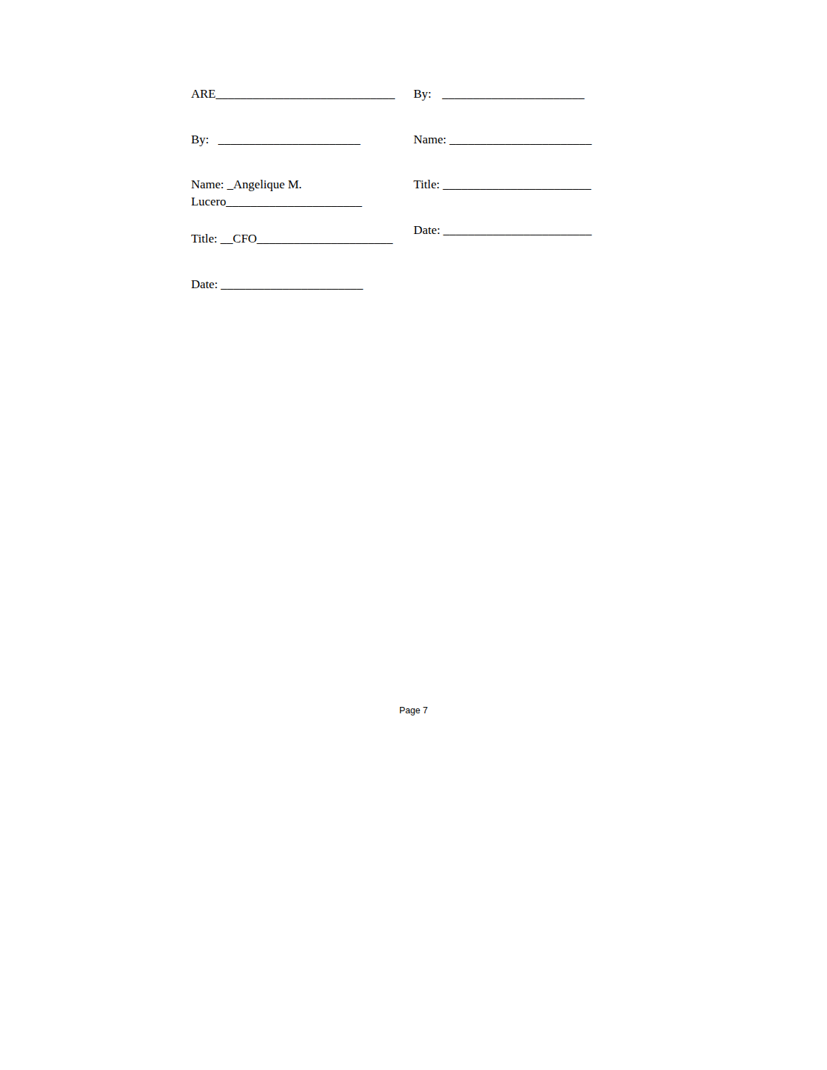| ARE _____________________________ By: _______________________ Name: _Angelique M. Lucero ______________________ Title: __CFO ______________________ Date: _______________________ | By: _______________________ Name: _______________________ Title: ________________________ Date: ________________________ |
Page 7